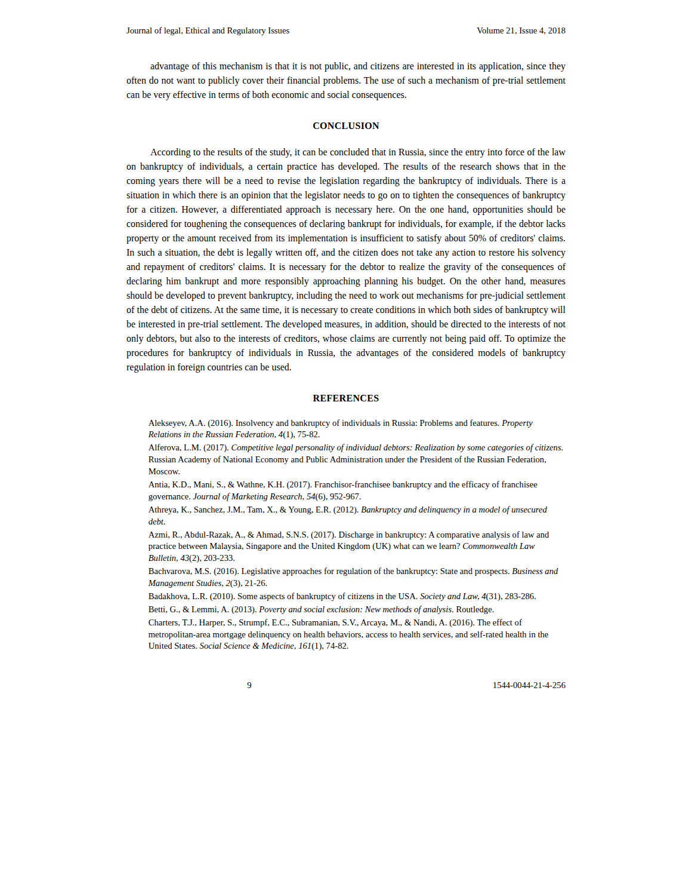Journal of legal, Ethical and Regulatory Issues Volume 21, Issue 4, 2018
advantage of this mechanism is that it is not public, and citizens are interested in its application, since they often do not want to publicly cover their financial problems. The use of such a mechanism of pre-trial settlement can be very effective in terms of both economic and social consequences.
Conclusion
According to the results of the study, it can be concluded that in Russia, since the entry into force of the law on bankruptcy of individuals, a certain practice has developed. The results of the research shows that in the coming years there will be a need to revise the legislation regarding the bankruptcy of individuals. There is a situation in which there is an opinion that the legislator needs to go on to tighten the consequences of bankruptcy for a citizen. However, a differentiated approach is necessary here. On the one hand, opportunities should be considered for toughening the consequences of declaring bankrupt for individuals, for example, if the debtor lacks property or the amount received from its implementation is insufficient to satisfy about 50% of creditors' claims. In such a situation, the debt is legally written off, and the citizen does not take any action to restore his solvency and repayment of creditors' claims. It is necessary for the debtor to realize the gravity of the consequences of declaring him bankrupt and more responsibly approaching planning his budget. On the other hand, measures should be developed to prevent bankruptcy, including the need to work out mechanisms for pre-judicial settlement of the debt of citizens. At the same time, it is necessary to create conditions in which both sides of bankruptcy will be interested in pre-trial settlement. The developed measures, in addition, should be directed to the interests of not only debtors, but also to the interests of creditors, whose claims are currently not being paid off. To optimize the procedures for bankruptcy of individuals in Russia, the advantages of the considered models of bankruptcy regulation in foreign countries can be used.
References
Alekseyev, A.A. (2016). Insolvency and bankruptcy of individuals in Russia: Problems and features. Property Relations in the Russian Federation, 4(1), 75-82.
Alferova, L.M. (2017). Competitive legal personality of individual debtors: Realization by some categories of citizens. Russian Academy of National Economy and Public Administration under the President of the Russian Federation, Moscow.
Antia, K.D., Mani, S., & Wathne, K.H. (2017). Franchisor-franchisee bankruptcy and the efficacy of franchisee governance. Journal of Marketing Research, 54(6), 952-967.
Athreya, K., Sanchez, J.M., Tam, X., & Young, E.R. (2012). Bankruptcy and delinquency in a model of unsecured debt.
Azmi, R., Abdul-Razak, A., & Ahmad, S.N.S. (2017). Discharge in bankruptcy: A comparative analysis of law and practice between Malaysia, Singapore and the United Kingdom (UK) what can we learn? Commonwealth Law Bulletin, 43(2), 203-233.
Bachvarova, M.S. (2016). Legislative approaches for regulation of the bankruptcy: State and prospects. Business and Management Studies, 2(3), 21-26.
Badakhova, L.R. (2010). Some aspects of bankruptcy of citizens in the USA. Society and Law, 4(31), 283-286.
Betti, G., & Lemmi, A. (2013). Poverty and social exclusion: New methods of analysis. Routledge.
Charters, T.J., Harper, S., Strumpf, E.C., Subramanian, S.V., Arcaya, M., & Nandi, A. (2016). The effect of metropolitan-area mortgage delinquency on health behaviors, access to health services, and self-rated health in the United States. Social Science & Medicine, 161(1), 74-82.
9 1544-0044-21-4-256